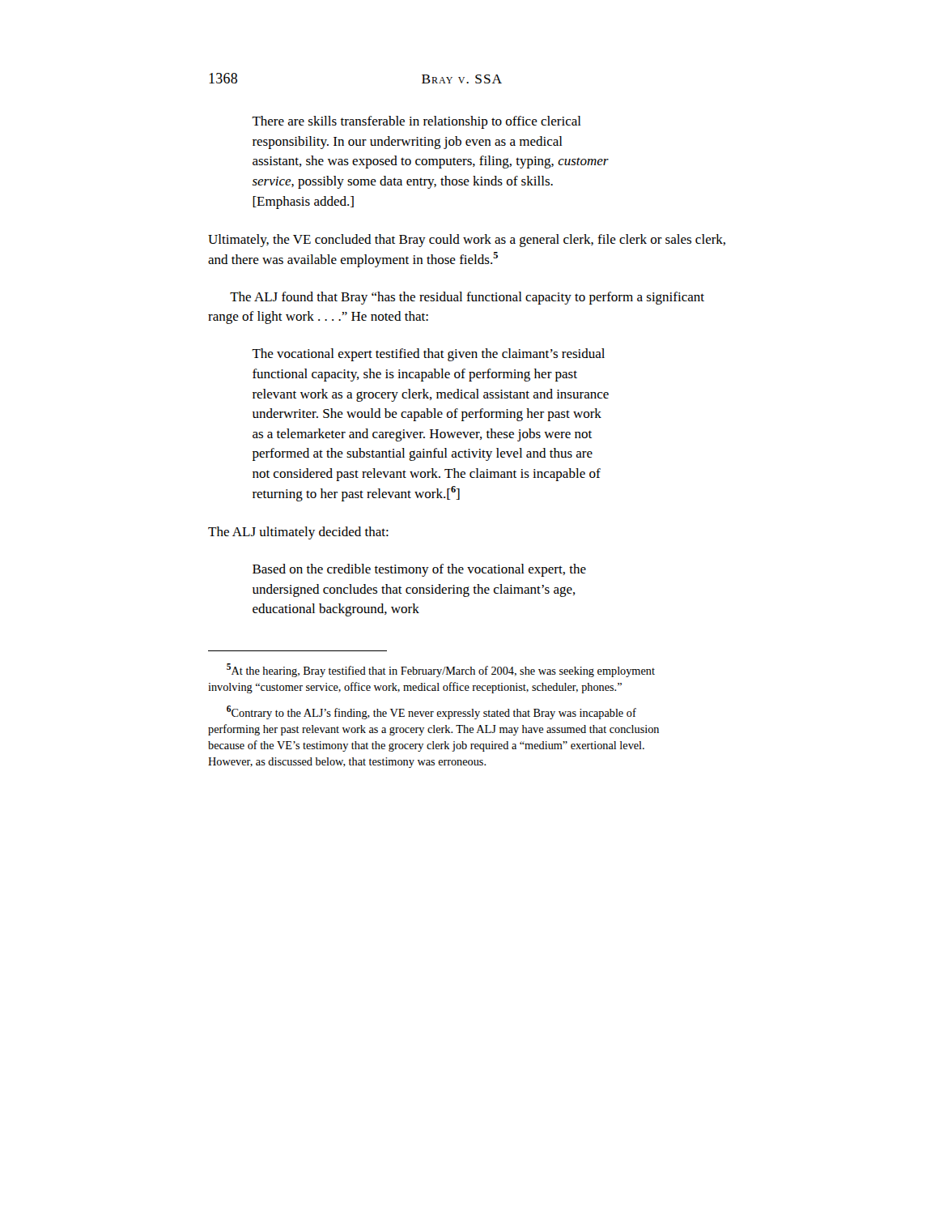1368 Bray v. SSA
There are skills transferable in relationship to office clerical responsibility. In our underwriting job even as a medical assistant, she was exposed to computers, filing, typing, customer service, possibly some data entry, those kinds of skills. [Emphasis added.]
Ultimately, the VE concluded that Bray could work as a general clerk, file clerk or sales clerk, and there was available employment in those fields.5
The ALJ found that Bray “has the residual functional capacity to perform a significant range of light work . . . .” He noted that:
The vocational expert testified that given the claimant’s residual functional capacity, she is incapable of performing her past relevant work as a grocery clerk, medical assistant and insurance underwriter. She would be capable of performing her past work as a telemarketer and caregiver. However, these jobs were not performed at the substantial gainful activity level and thus are not considered past relevant work. The claimant is incapable of returning to her past relevant work.[6]
The ALJ ultimately decided that:
Based on the credible testimony of the vocational expert, the undersigned concludes that considering the claimant’s age, educational background, work
5At the hearing, Bray testified that in February/March of 2004, she was seeking employment involving “customer service, office work, medical office receptionist, scheduler, phones.”
6Contrary to the ALJ’s finding, the VE never expressly stated that Bray was incapable of performing her past relevant work as a grocery clerk. The ALJ may have assumed that conclusion because of the VE’s testimony that the grocery clerk job required a “medium” exertional level. However, as discussed below, that testimony was erroneous.